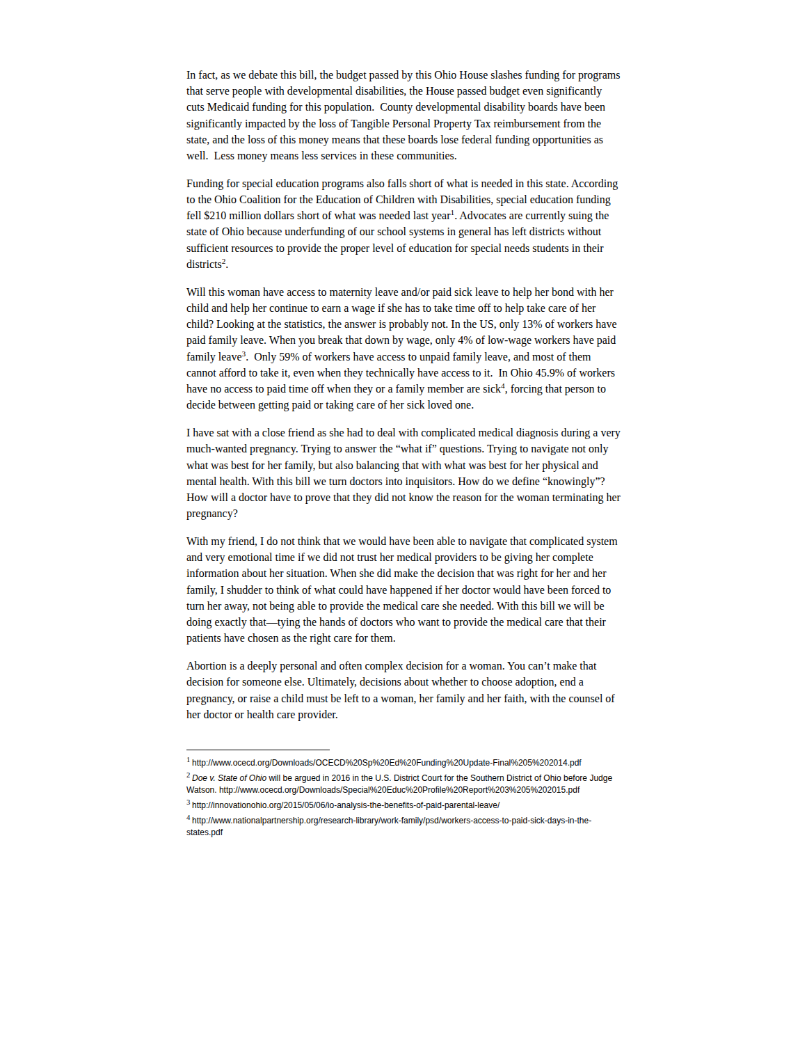In fact, as we debate this bill, the budget passed by this Ohio House slashes funding for programs that serve people with developmental disabilities, the House passed budget even significantly cuts Medicaid funding for this population. County developmental disability boards have been significantly impacted by the loss of Tangible Personal Property Tax reimbursement from the state, and the loss of this money means that these boards lose federal funding opportunities as well. Less money means less services in these communities.
Funding for special education programs also falls short of what is needed in this state. According to the Ohio Coalition for the Education of Children with Disabilities, special education funding fell $210 million dollars short of what was needed last year1. Advocates are currently suing the state of Ohio because underfunding of our school systems in general has left districts without sufficient resources to provide the proper level of education for special needs students in their districts2.
Will this woman have access to maternity leave and/or paid sick leave to help her bond with her child and help her continue to earn a wage if she has to take time off to help take care of her child? Looking at the statistics, the answer is probably not. In the US, only 13% of workers have paid family leave. When you break that down by wage, only 4% of low-wage workers have paid family leave3. Only 59% of workers have access to unpaid family leave, and most of them cannot afford to take it, even when they technically have access to it. In Ohio 45.9% of workers have no access to paid time off when they or a family member are sick4, forcing that person to decide between getting paid or taking care of her sick loved one.
I have sat with a close friend as she had to deal with complicated medical diagnosis during a very much-wanted pregnancy. Trying to answer the “what if” questions. Trying to navigate not only what was best for her family, but also balancing that with what was best for her physical and mental health. With this bill we turn doctors into inquisitors. How do we define “knowingly”? How will a doctor have to prove that they did not know the reason for the woman terminating her pregnancy?
With my friend, I do not think that we would have been able to navigate that complicated system and very emotional time if we did not trust her medical providers to be giving her complete information about her situation. When she did make the decision that was right for her and her family, I shudder to think of what could have happened if her doctor would have been forced to turn her away, not being able to provide the medical care she needed. With this bill we will be doing exactly that—tying the hands of doctors who want to provide the medical care that their patients have chosen as the right care for them.
Abortion is a deeply personal and often complex decision for a woman. You can’t make that decision for someone else. Ultimately, decisions about whether to choose adoption, end a pregnancy, or raise a child must be left to a woman, her family and her faith, with the counsel of her doctor or health care provider.
1 http://www.ocecd.org/Downloads/OCECD%20Sp%20Ed%20Funding%20Update-Final%205%202014.pdf
2 Doe v. State of Ohio will be argued in 2016 in the U.S. District Court for the Southern District of Ohio before Judge Watson. http://www.ocecd.org/Downloads/Special%20Educ%20Profile%20Report%203%205%202015.pdf
3 http://innovationohio.org/2015/05/06/io-analysis-the-benefits-of-paid-parental-leave/
4 http://www.nationalpartnership.org/research-library/work-family/psd/workers-access-to-paid-sick-days-in-the-states.pdf